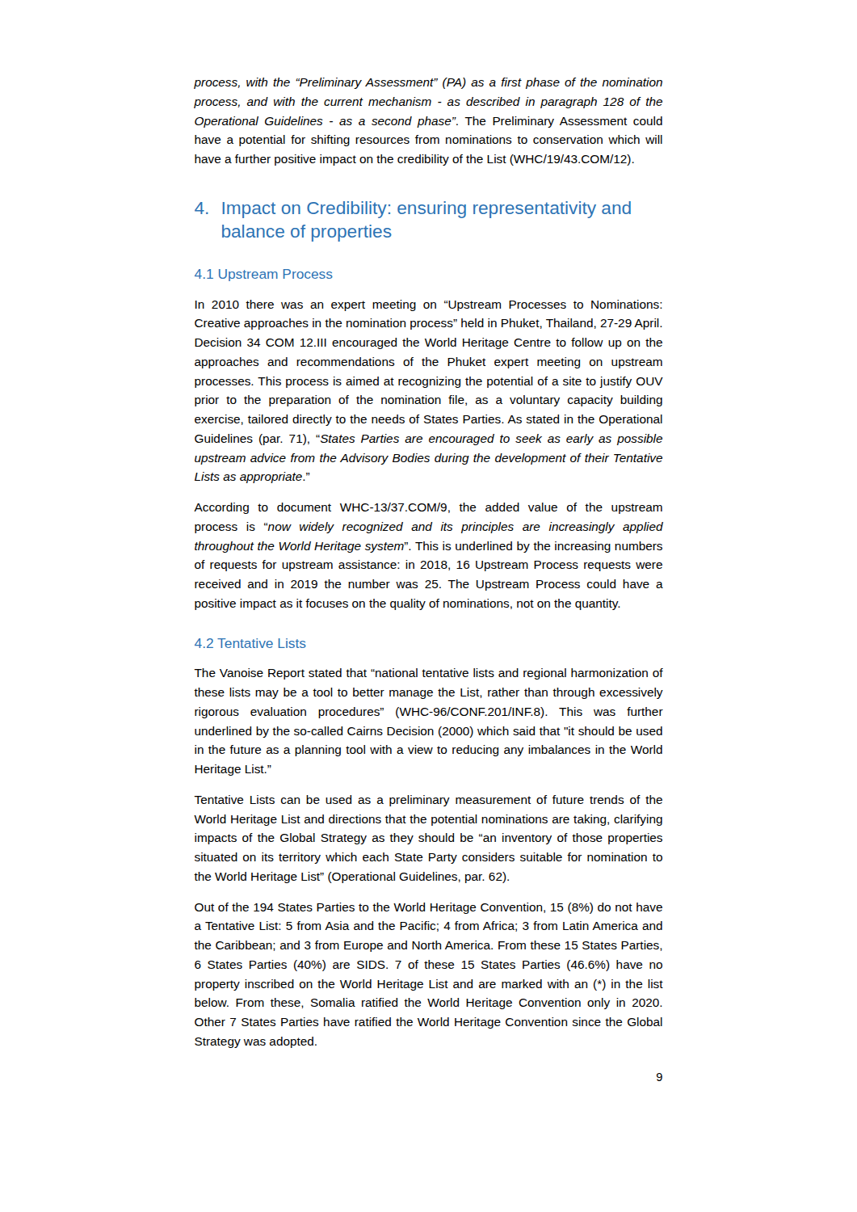process, with the “Preliminary Assessment” (PA) as a first phase of the nomination process, and with the current mechanism - as described in paragraph 128 of the Operational Guidelines - as a second phase”. The Preliminary Assessment could have a potential for shifting resources from nominations to conservation which will have a further positive impact on the credibility of the List (WHC/19/43.COM/12).
4. Impact on Credibility: ensuring representativity and balance of properties
4.1 Upstream Process
In 2010 there was an expert meeting on “Upstream Processes to Nominations: Creative approaches in the nomination process” held in Phuket, Thailand, 27-29 April. Decision 34 COM 12.III encouraged the World Heritage Centre to follow up on the approaches and recommendations of the Phuket expert meeting on upstream processes. This process is aimed at recognizing the potential of a site to justify OUV prior to the preparation of the nomination file, as a voluntary capacity building exercise, tailored directly to the needs of States Parties. As stated in the Operational Guidelines (par. 71), “States Parties are encouraged to seek as early as possible upstream advice from the Advisory Bodies during the development of their Tentative Lists as appropriate.”
According to document WHC-13/37.COM/9, the added value of the upstream process is “now widely recognized and its principles are increasingly applied throughout the World Heritage system”. This is underlined by the increasing numbers of requests for upstream assistance: in 2018, 16 Upstream Process requests were received and in 2019 the number was 25. The Upstream Process could have a positive impact as it focuses on the quality of nominations, not on the quantity.
4.2 Tentative Lists
The Vanoise Report stated that “national tentative lists and regional harmonization of these lists may be a tool to better manage the List, rather than through excessively rigorous evaluation procedures” (WHC-96/CONF.201/INF.8). This was further underlined by the so-called Cairns Decision (2000) which said that "it should be used in the future as a planning tool with a view to reducing any imbalances in the World Heritage List.”
Tentative Lists can be used as a preliminary measurement of future trends of the World Heritage List and directions that the potential nominations are taking, clarifying impacts of the Global Strategy as they should be “an inventory of those properties situated on its territory which each State Party considers suitable for nomination to the World Heritage List” (Operational Guidelines, par. 62).
Out of the 194 States Parties to the World Heritage Convention, 15 (8%) do not have a Tentative List: 5 from Asia and the Pacific; 4 from Africa; 3 from Latin America and the Caribbean; and 3 from Europe and North America. From these 15 States Parties, 6 States Parties (40%) are SIDS. 7 of these 15 States Parties (46.6%) have no property inscribed on the World Heritage List and are marked with an (*) in the list below. From these, Somalia ratified the World Heritage Convention only in 2020. Other 7 States Parties have ratified the World Heritage Convention since the Global Strategy was adopted.
9